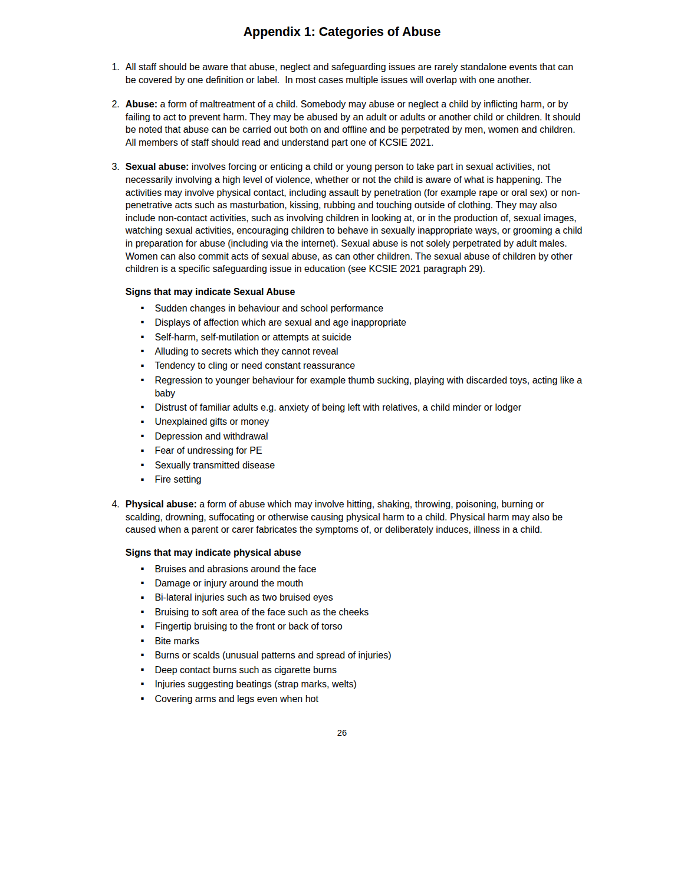Appendix 1: Categories of Abuse
All staff should be aware that abuse, neglect and safeguarding issues are rarely standalone events that can be covered by one definition or label. In most cases multiple issues will overlap with one another.
Abuse: a form of maltreatment of a child. Somebody may abuse or neglect a child by inflicting harm, or by failing to act to prevent harm. They may be abused by an adult or adults or another child or children. It should be noted that abuse can be carried out both on and offline and be perpetrated by men, women and children. All members of staff should read and understand part one of KCSIE 2021.
Sexual abuse: involves forcing or enticing a child or young person to take part in sexual activities, not necessarily involving a high level of violence, whether or not the child is aware of what is happening. The activities may involve physical contact, including assault by penetration (for example rape or oral sex) or non-penetrative acts such as masturbation, kissing, rubbing and touching outside of clothing. They may also include non-contact activities, such as involving children in looking at, or in the production of, sexual images, watching sexual activities, encouraging children to behave in sexually inappropriate ways, or grooming a child in preparation for abuse (including via the internet). Sexual abuse is not solely perpetrated by adult males. Women can also commit acts of sexual abuse, as can other children. The sexual abuse of children by other children is a specific safeguarding issue in education (see KCSIE 2021 paragraph 29).
Signs that may indicate Sexual Abuse
Sudden changes in behaviour and school performance
Displays of affection which are sexual and age inappropriate
Self-harm, self-mutilation or attempts at suicide
Alluding to secrets which they cannot reveal
Tendency to cling or need constant reassurance
Regression to younger behaviour for example thumb sucking, playing with discarded toys, acting like a baby
Distrust of familiar adults e.g. anxiety of being left with relatives, a child minder or lodger
Unexplained gifts or money
Depression and withdrawal
Fear of undressing for PE
Sexually transmitted disease
Fire setting
Physical abuse: a form of abuse which may involve hitting, shaking, throwing, poisoning, burning or scalding, drowning, suffocating or otherwise causing physical harm to a child. Physical harm may also be caused when a parent or carer fabricates the symptoms of, or deliberately induces, illness in a child.
Signs that may indicate physical abuse
Bruises and abrasions around the face
Damage or injury around the mouth
Bi-lateral injuries such as two bruised eyes
Bruising to soft area of the face such as the cheeks
Fingertip bruising to the front or back of torso
Bite marks
Burns or scalds (unusual patterns and spread of injuries)
Deep contact burns such as cigarette burns
Injuries suggesting beatings (strap marks, welts)
Covering arms and legs even when hot
26